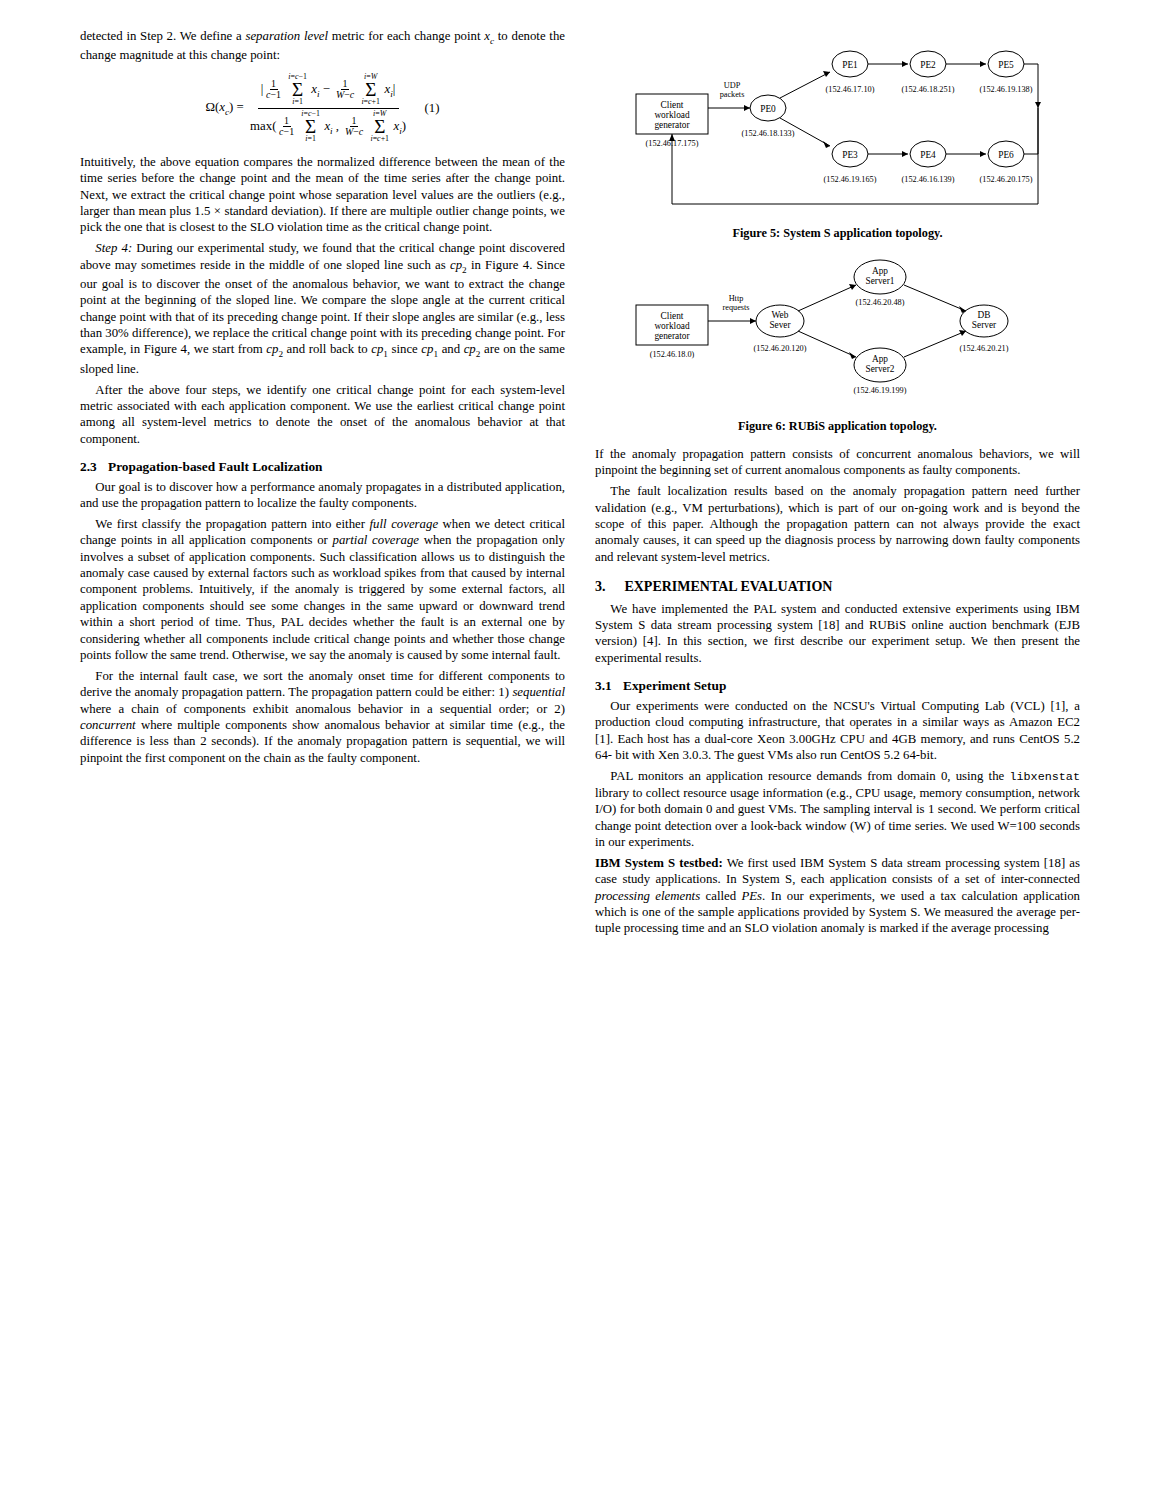detected in Step 2. We define a separation level metric for each change point xc to denote the change magnitude at this change point:
Ω(xc) = |1 c−1 i=c−1 Σi=1 xi − 1 W−c i=W Σi=c+1 xi| max(1 c−1 i=c−1 Σi=1 xi , 1 W−c i=W Σi=c+1 xi)
(1)
Intuitively, the above equation compares the normalized difference between the mean of the time series before the change point and the mean of the time series after the change point. Next, we extract the critical change point whose separation level values are the outliers (e.g., larger than mean plus 1.5 × standard deviation). If there are multiple outlier change points, we pick the one that is closest to the SLO violation time as the critical change point.
Step 4: During our experimental study, we found that the critical change point discovered above may sometimes reside in the middle of one sloped line such as cp2 in Figure 4. Since our goal is to discover the onset of the anomalous behavior, we want to extract the change point at the beginning of the sloped line. We compare the slope angle at the current critical change point with that of its preceding change point. If their slope angles are similar (e.g., less than 30% difference), we replace the critical change point with its preceding change point. For example, in Figure 4, we start from cp2 and roll back to cp1 since cp1 and cp2 are on the same sloped line.
After the above four steps, we identify one critical change point for each system-level metric associated with each application component. We use the earliest critical change point among all system-level metrics to denote the onset of the anomalous behavior at that component.
2.3 Propagation-based Fault Localization
Our goal is to discover how a performance anomaly propagates in a distributed application, and use the propagation pattern to localize the faulty components.
We first classify the propagation pattern into either full coverage when we detect critical change points in all application components or partial coverage when the propagation only involves a subset of application components. Such classification allows us to distinguish the anomaly case caused by external factors such as workload spikes from that caused by internal component problems. Intuitively, if the anomaly is triggered by some external factors, all application components should see some changes in the same upward or downward trend within a short period of time. Thus, PAL decides whether the fault is an external one by considering whether all components include critical change points and whether those change points follow the same trend. Otherwise, we say the anomaly is caused by some internal fault.
For the internal fault case, we sort the anomaly onset time for different components to derive the anomaly propagation pattern. The propagation pattern could be either: 1) sequential where a chain of components exhibit anomalous behavior in a sequential order; or 2) concurrent where multiple components show anomalous behavior at similar time (e.g., the difference is less than 2 seconds). If the anomaly propagation pattern is sequential, we will pinpoint the first component on the chain as the faulty component.
Client workload generator (152.46.17.175) UDP packets PE0 (152.46.18.133) PE1 (152.46.17.10) PE2 (152.46.18.251) PE5 (152.46.19.138) PE3 (152.46.19.165) PE4 (152.46.16.139) PE6 (152.46.20.175)
Figure 5: System S application topology.
Client workload generator (152.46.18.0) Http requests Web Sever (152.46.20.120) App Server1 (152.46.20.48) App Server2 (152.46.19.199) DB Server (152.46.20.21)
Figure 6: RUBiS application topology.
If the anomaly propagation pattern consists of concurrent anomalous behaviors, we will pinpoint the beginning set of current anomalous components as faulty components.
The fault localization results based on the anomaly propagation pattern need further validation (e.g., VM perturbations), which is part of our on-going work and is beyond the scope of this paper. Although the propagation pattern can not always provide the exact anomaly causes, it can speed up the diagnosis process by narrowing down faulty components and relevant system-level metrics.
3. EXPERIMENTAL EVALUATION
We have implemented the PAL system and conducted extensive experiments using IBM System S data stream processing system [18] and RUBiS online auction benchmark (EJB version) [4]. In this section, we first describe our experiment setup. We then present the experimental results.
3.1 Experiment Setup
Our experiments were conducted on the NCSU's Virtual Computing Lab (VCL) [1], a production cloud computing infrastructure, that operates in a similar ways as Amazon EC2 [1]. Each host has a dual-core Xeon 3.00GHz CPU and 4GB memory, and runs CentOS 5.2 64- bit with Xen 3.0.3. The guest VMs also run CentOS 5.2 64-bit.
PAL monitors an application resource demands from domain 0, using the libxenstat library to collect resource usage information (e.g., CPU usage, memory consumption, network I/O) for both domain 0 and guest VMs. The sampling interval is 1 second. We perform critical change point detection over a look-back window (W) of time series. We used W=100 seconds in our experiments.
IBM System S testbed: We first used IBM System S data stream processing system [18] as case study applications. In System S, each application consists of a set of inter-connected processing elements called PEs. In our experiments, we used a tax calculation application which is one of the sample applications provided by System S. We measured the average per-tuple processing time and an SLO violation anomaly is marked if the average processing